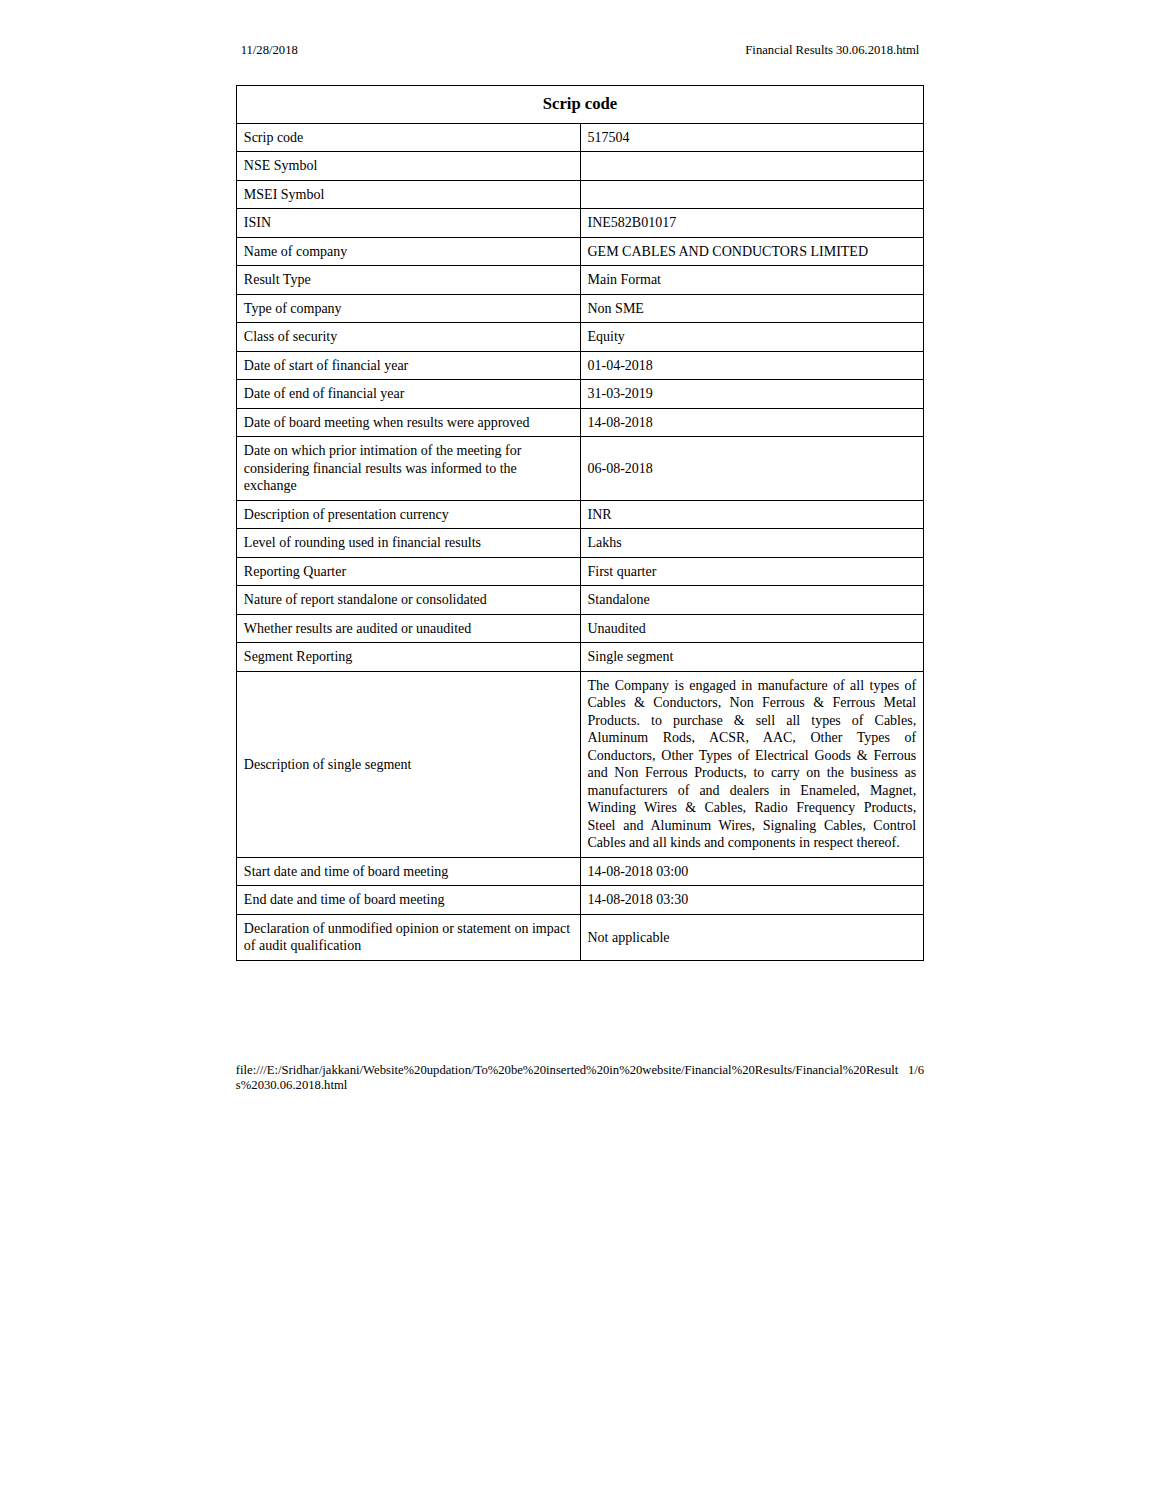11/28/2018 Financial Results 30.06.2018.html
| Scrip code |
| --- |
| Scrip code | 517504 |
| NSE Symbol | |
| MSEI Symbol | |
| ISIN | INE582B01017 |
| Name of company | GEM CABLES AND CONDUCTORS LIMITED |
| Result Type | Main Format |
| Type of company | Non SME |
| Class of security | Equity |
| Date of start of financial year | 01-04-2018 |
| Date of end of financial year | 31-03-2019 |
| Date of board meeting when results were approved | 14-08-2018 |
| Date on which prior intimation of the meeting for considering financial results was informed to the exchange | 06-08-2018 |
| Description of presentation currency | INR |
| Level of rounding used in financial results | Lakhs |
| Reporting Quarter | First quarter |
| Nature of report standalone or consolidated | Standalone |
| Whether results are audited or unaudited | Unaudited |
| Segment Reporting | Single segment |
| Description of single segment | The Company is engaged in manufacture of all types of Cables & Conductors, Non Ferrous & Ferrous Metal Products. to purchase & sell all types of Cables, Aluminum Rods, ACSR, AAC, Other Types of Conductors, Other Types of Electrical Goods & Ferrous and Non Ferrous Products, to carry on the business as manufacturers of and dealers in Enameled, Magnet, Winding Wires & Cables, Radio Frequency Products, Steel and Aluminum Wires, Signaling Cables, Control Cables and all kinds and components in respect thereof. |
| Start date and time of board meeting | 14-08-2018 03:00 |
| End date and time of board meeting | 14-08-2018 03:30 |
| Declaration of unmodified opinion or statement on impact of audit qualification | Not applicable |
file:///E:/Sridhar/jakkani/Website%20updation/To%20be%20inserted%20in%20website/Financial%20Results/Financial%20Results%2030.06.2018.html 1/6